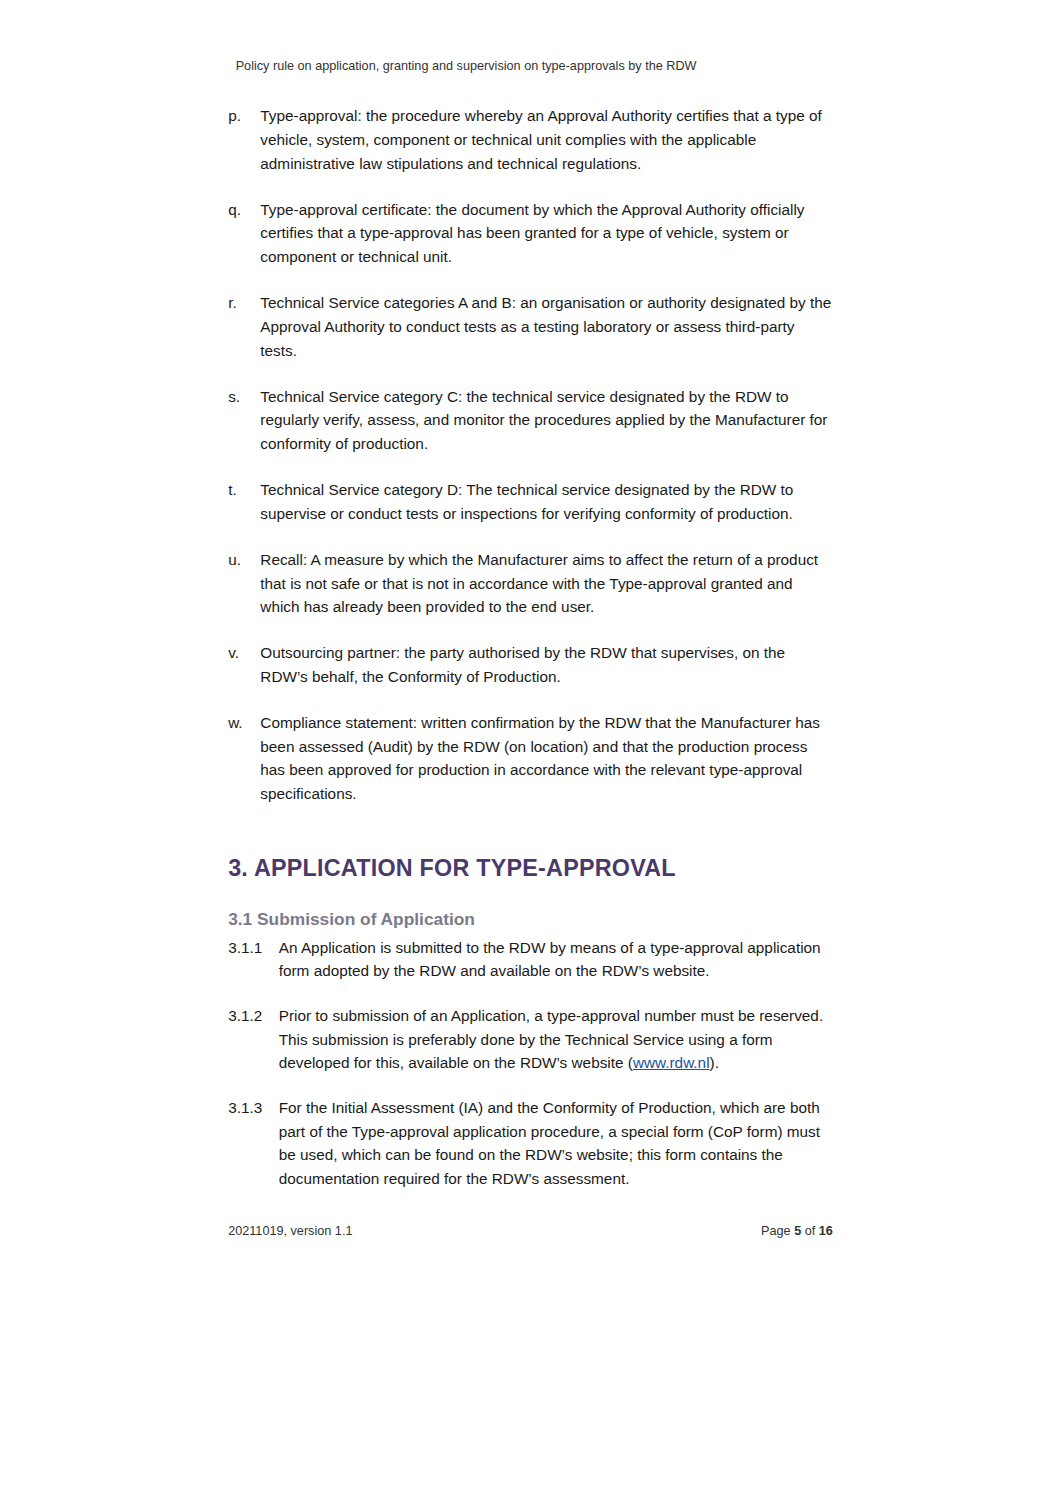Policy rule on application, granting and supervision on type-approvals by the RDW
p. Type-approval: the procedure whereby an Approval Authority certifies that a type of vehicle, system, component or technical unit complies with the applicable administrative law stipulations and technical regulations.
q. Type-approval certificate: the document by which the Approval Authority officially certifies that a type-approval has been granted for a type of vehicle, system or component or technical unit.
r. Technical Service categories A and B: an organisation or authority designated by the Approval Authority to conduct tests as a testing laboratory or assess third-party tests.
s. Technical Service category C: the technical service designated by the RDW to regularly verify, assess, and monitor the procedures applied by the Manufacturer for conformity of production.
t. Technical Service category D: The technical service designated by the RDW to supervise or conduct tests or inspections for verifying conformity of production.
u. Recall: A measure by which the Manufacturer aims to affect the return of a product that is not safe or that is not in accordance with the Type-approval granted and which has already been provided to the end user.
v. Outsourcing partner: the party authorised by the RDW that supervises, on the RDW’s behalf, the Conformity of Production.
w. Compliance statement: written confirmation by the RDW that the Manufacturer has been assessed (Audit) by the RDW (on location) and that the production process has been approved for production in accordance with the relevant type-approval specifications.
3. APPLICATION FOR TYPE-APPROVAL
3.1 Submission of Application
3.1.1 An Application is submitted to the RDW by means of a type-approval application form adopted by the RDW and available on the RDW’s website.
3.1.2 Prior to submission of an Application, a type-approval number must be reserved. This submission is preferably done by the Technical Service using a form developed for this, available on the RDW’s website (www.rdw.nl).
3.1.3 For the Initial Assessment (IA) and the Conformity of Production, which are both part of the Type-approval application procedure, a special form (CoP form) must be used, which can be found on the RDW’s website; this form contains the documentation required for the RDW’s assessment.
20211019, version 1.1
Page 5 of 16